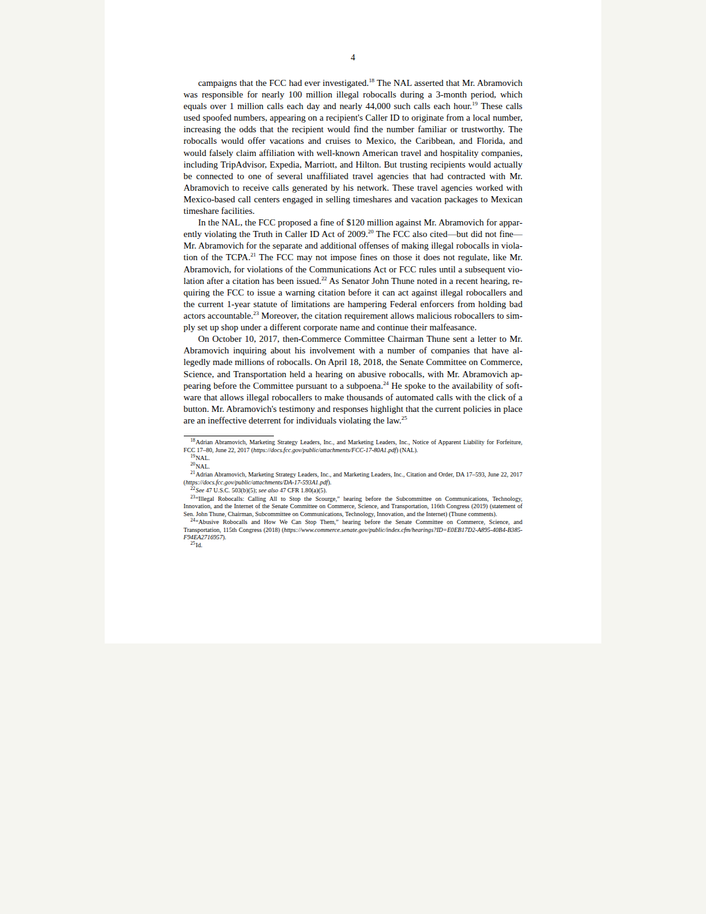4
campaigns that the FCC had ever investigated.18 The NAL asserted that Mr. Abramovich was responsible for nearly 100 million illegal robocalls during a 3-month period, which equals over 1 million calls each day and nearly 44,000 such calls each hour.19 These calls used spoofed numbers, appearing on a recipient's Caller ID to originate from a local number, increasing the odds that the recipient would find the number familiar or trustworthy. The robocalls would offer vacations and cruises to Mexico, the Caribbean, and Florida, and would falsely claim affiliation with well-known American travel and hospitality companies, including TripAdvisor, Expedia, Marriott, and Hilton. But trusting recipients would actually be connected to one of several unaffiliated travel agencies that had contracted with Mr. Abramovich to receive calls generated by his network. These travel agencies worked with Mexico-based call centers engaged in selling timeshares and vacation packages to Mexican timeshare facilities.
In the NAL, the FCC proposed a fine of $120 million against Mr. Abramovich for apparently violating the Truth in Caller ID Act of 2009.20 The FCC also cited—but did not fine—Mr. Abramovich for the separate and additional offenses of making illegal robocalls in violation of the TCPA.21 The FCC may not impose fines on those it does not regulate, like Mr. Abramovich, for violations of the Communications Act or FCC rules until a subsequent violation after a citation has been issued.22 As Senator John Thune noted in a recent hearing, requiring the FCC to issue a warning citation before it can act against illegal robocallers and the current 1-year statute of limitations are hampering Federal enforcers from holding bad actors accountable.23 Moreover, the citation requirement allows malicious robocallers to simply set up shop under a different corporate name and continue their malfeasance.
On October 10, 2017, then-Commerce Committee Chairman Thune sent a letter to Mr. Abramovich inquiring about his involvement with a number of companies that have allegedly made millions of robocalls. On April 18, 2018, the Senate Committee on Commerce, Science, and Transportation held a hearing on abusive robocalls, with Mr. Abramovich appearing before the Committee pursuant to a subpoena.24 He spoke to the availability of software that allows illegal robocallers to make thousands of automated calls with the click of a button. Mr. Abramovich's testimony and responses highlight that the current policies in place are an ineffective deterrent for individuals violating the law.25
18Adrian Abramovich, Marketing Strategy Leaders, Inc., and Marketing Leaders, Inc., Notice of Apparent Liability for Forfeiture, FCC 17–80, June 22, 2017 (https://docs.fcc.gov/public/attachments/FCC-17-80A1.pdf) (NAL).
19NAL.
20NAL.
21Adrian Abramovich, Marketing Strategy Leaders, Inc., and Marketing Leaders, Inc., Citation and Order, DA 17–593, June 22, 2017 (https://docs.fcc.gov/public/attachments/DA-17-593A1.pdf).
22See 47 U.S.C. 503(b)(5); see also 47 CFR 1.80(a)(5).
23“Illegal Robocalls: Calling All to Stop the Scourge,” hearing before the Subcommittee on Communications, Technology, Innovation, and the Internet of the Senate Committee on Commerce, Science, and Transportation, 116th Congress (2019) (statement of Sen. John Thune, Chairman, Subcommittee on Communications, Technology, Innovation, and the Internet) (Thune comments).
24“Abusive Robocalls and How We Can Stop Them,” hearing before the Senate Committee on Commerce, Science, and Transportation, 115th Congress (2018) (https://www.commerce.senate.gov/public/index.cfm/hearings?ID=E0EB17D2-A895-40B4-B385-F94EA2716957).
25Id.